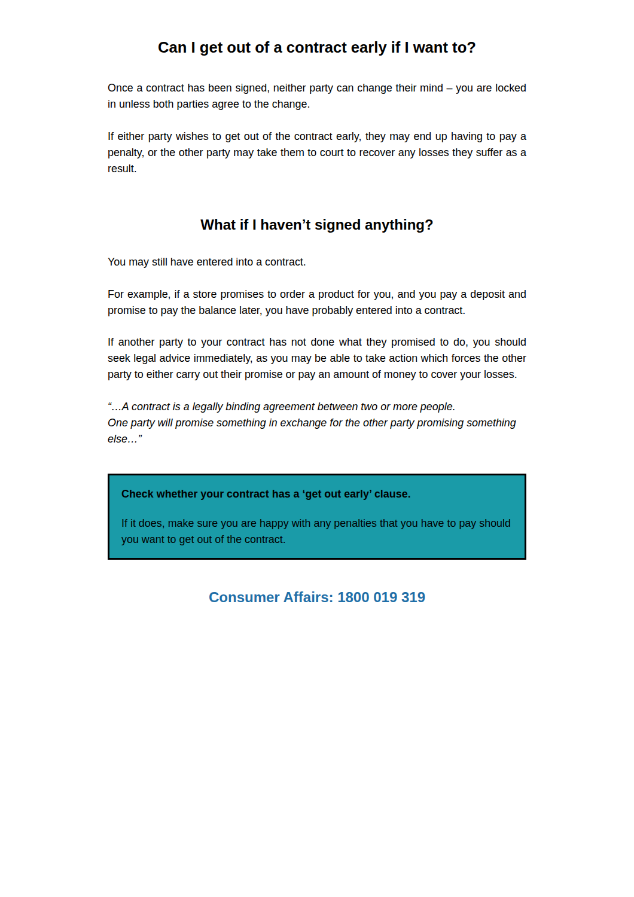Can I get out of a contract early if I want to?
Once a contract has been signed, neither party can change their mind – you are locked in unless both parties agree to the change.
If either party wishes to get out of the contract early, they may end up having to pay a penalty, or the other party may take them to court to recover any losses they suffer as a result.
What if I haven’t signed anything?
You may still have entered into a contract.
For example, if a store promises to order a product for you, and you pay a deposit and promise to pay the balance later, you have probably entered into a contract.
If another party to your contract has not done what they promised to do, you should seek legal advice immediately, as you may be able to take action which forces the other party to either carry out their promise or pay an amount of money to cover your losses.
“…A contract is a legally binding agreement between two or more people.
One party will promise something in exchange for the other party promising something else…”
Check whether your contract has a ‘get out early’ clause.
If it does, make sure you are happy with any penalties that you have to pay should you want to get out of the contract.
Consumer Affairs: 1800 019 319